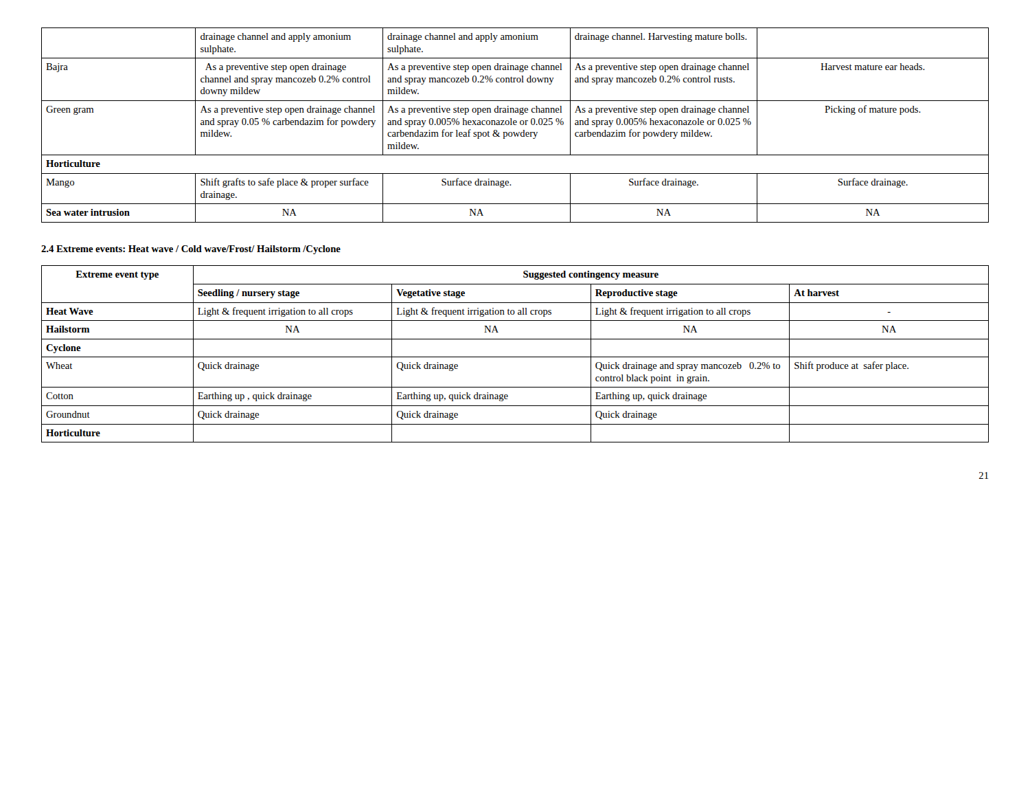| | drainage channel and apply amonium sulphate. | drainage channel and apply amonium sulphate. | drainage channel. Harvesting mature bolls. | |
| Bajra | As a preventive step open drainage channel and spray mancozeb 0.2% control downy mildew | As a preventive step open drainage channel and spray mancozeb 0.2% control downy mildew. | As a preventive step open drainage channel and spray mancozeb 0.2% control rusts. | Harvest mature ear heads. |
| Green gram | As a preventive step open drainage channel and spray 0.05 % carbendazim for powdery mildew. | As a preventive step open drainage channel and spray 0.005% hexaconazole or 0.025 % carbendazim for leaf spot & powdery mildew. | As a preventive step open drainage channel and spray 0.005% hexaconazole or 0.025 % carbendazim for powdery mildew. | Picking of mature pods. |
| Horticulture |
| Mango | Shift grafts to safe place & proper surface drainage. | Surface drainage. | Surface drainage. | Surface drainage. |
| Sea water intrusion | NA | NA | NA | NA |
2.4 Extreme events: Heat wave / Cold wave/Frost/ Hailstorm /Cyclone
| Extreme event type | Suggested contingency measure |
| --- | --- |
| Seedling / nursery stage | Vegetative stage | Reproductive stage | At harvest |
| Heat Wave | Light & frequent irrigation to all crops | Light & frequent irrigation to all crops | Light & frequent irrigation to all crops | - |
| Hailstorm | NA | NA | NA | NA |
| Cyclone | | | | |
| Wheat | Quick drainage | Quick drainage | Quick drainage and spray mancozeb 0.2% to control black point in grain. | Shift produce at safer place. |
| Cotton | Earthing up , quick drainage | Earthing up, quick drainage | Earthing up, quick drainage | |
| Groundnut | Quick drainage | Quick drainage | Quick drainage | |
| Horticulture | | | | |
21